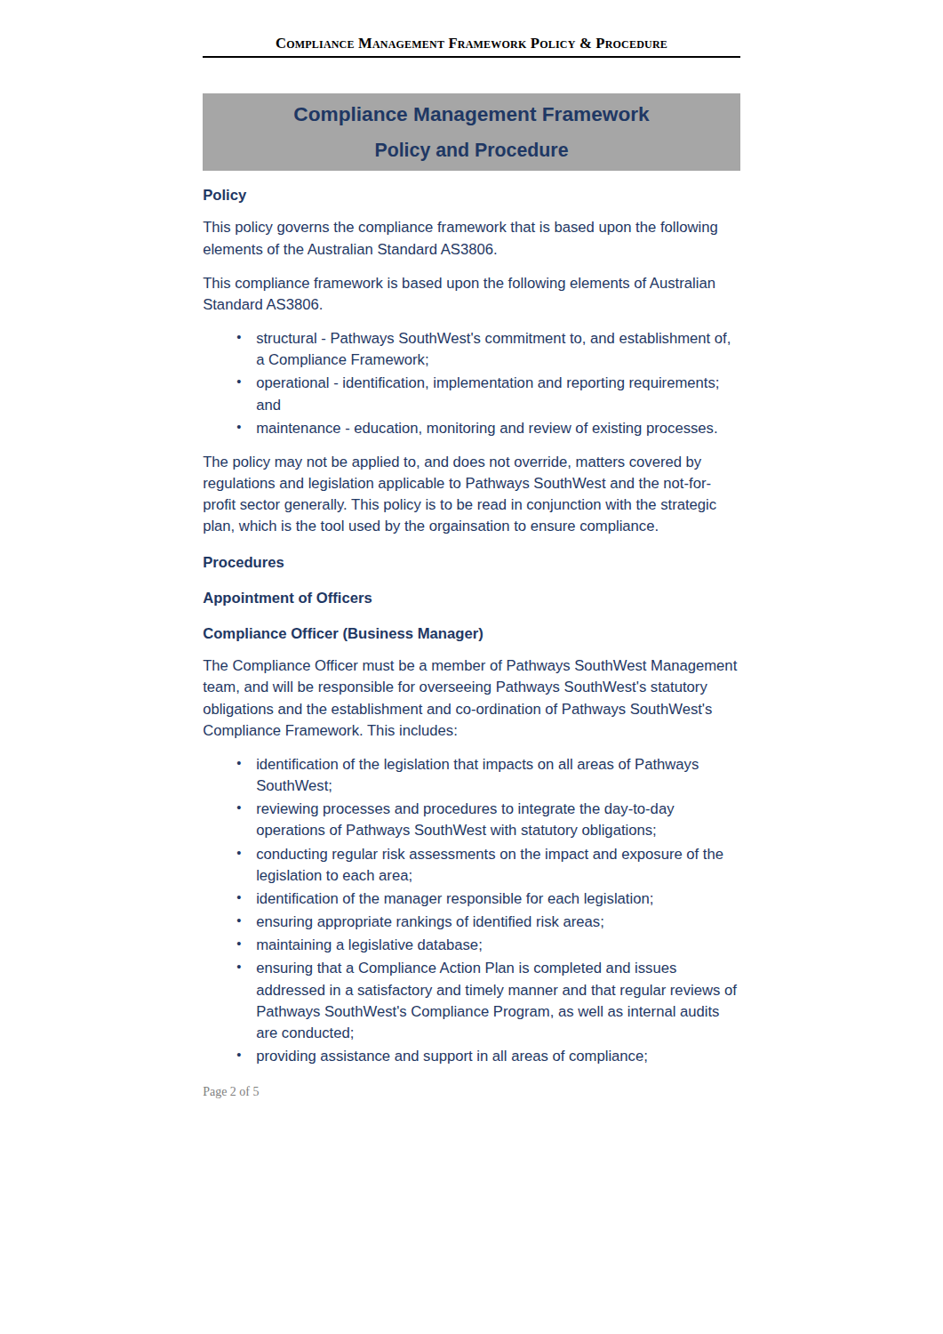Compliance Management Framework Policy & Procedure
Compliance Management Framework
Policy and Procedure
Policy
This policy governs the compliance framework that is based upon the following elements of the Australian Standard AS3806.
This compliance framework is based upon the following elements of Australian Standard AS3806.
structural - Pathways SouthWest's commitment to, and establishment of, a Compliance Framework;
operational - identification, implementation and reporting requirements; and
maintenance - education, monitoring and review of existing processes.
The policy may not be applied to, and does not override, matters covered by regulations and legislation applicable to Pathways SouthWest and the not-for-profit sector generally. This policy is to be read in conjunction with the strategic plan, which is the tool used by the orgainsation to ensure compliance.
Procedures
Appointment of Officers
Compliance Officer (Business Manager)
The Compliance Officer must be a member of Pathways SouthWest Management team, and will be responsible for overseeing Pathways SouthWest's statutory obligations and the establishment and co-ordination of Pathways SouthWest's Compliance Framework. This includes:
identification of the legislation that impacts on all areas of Pathways SouthWest;
reviewing processes and procedures to integrate the day-to-day operations of Pathways SouthWest with statutory obligations;
conducting regular risk assessments on the impact and exposure of the legislation to each area;
identification of the manager responsible for each legislation;
ensuring appropriate rankings of identified risk areas;
maintaining a legislative database;
ensuring that a Compliance Action Plan is completed and issues addressed in a satisfactory and timely manner and that regular reviews of Pathways SouthWest's Compliance Program, as well as internal audits are conducted;
providing assistance and support in all areas of compliance;
Page 2 of 5